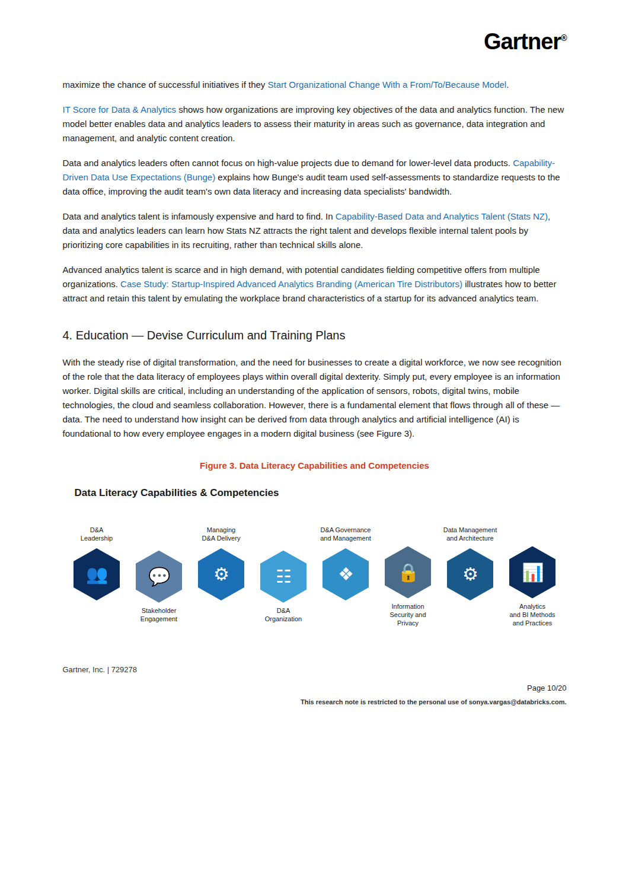Gartner®
maximize the chance of successful initiatives if they Start Organizational Change With a From/To/Because Model.
IT Score for Data & Analytics shows how organizations are improving key objectives of the data and analytics function. The new model better enables data and analytics leaders to assess their maturity in areas such as governance, data integration and management, and analytic content creation.
Data and analytics leaders often cannot focus on high-value projects due to demand for lower-level data products. Capability-Driven Data Use Expectations (Bunge) explains how Bunge's audit team used self-assessments to standardize requests to the data office, improving the audit team's own data literacy and increasing data specialists' bandwidth.
Data and analytics talent is infamously expensive and hard to find. In Capability-Based Data and Analytics Talent (Stats NZ), data and analytics leaders can learn how Stats NZ attracts the right talent and develops flexible internal talent pools by prioritizing core capabilities in its recruiting, rather than technical skills alone.
Advanced analytics talent is scarce and in high demand, with potential candidates fielding competitive offers from multiple organizations. Case Study: Startup-Inspired Advanced Analytics Branding (American Tire Distributors) illustrates how to better attract and retain this talent by emulating the workplace brand characteristics of a startup for its advanced analytics team.
4. Education — Devise Curriculum and Training Plans
With the steady rise of digital transformation, and the need for businesses to create a digital workforce, we now see recognition of the role that the data literacy of employees plays within overall digital dexterity. Simply put, every employee is an information worker. Digital skills are critical, including an understanding of the application of sensors, robots, digital twins, mobile technologies, the cloud and seamless collaboration. However, there is a fundamental element that flows through all of these — data. The need to understand how insight can be derived from data through analytics and artificial intelligence (AI) is foundational to how every employee engages in a modern digital business (see Figure 3).
Figure 3. Data Literacy Capabilities and Competencies
Data Literacy Capabilities & Competencies
D&A
Leadership
👥
💬
Stakeholder
Engagement
Managing
D&A Delivery
⚙
☷
D&A
Organization
D&A Governance
and Management
❖
🔒
Information
Security and
Privacy
Data Management
and Architecture
⚙
📊
Analytics
and BI Methods
and Practices
Gartner, Inc. | 729278
Page 10/20
This research note is restricted to the personal use of sonya.vargas@databricks.com.